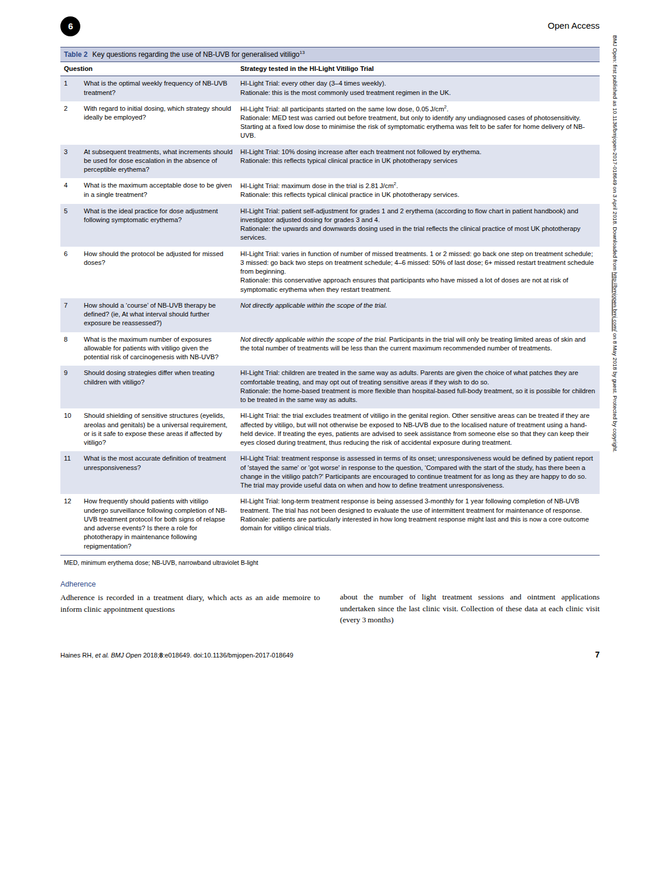BMJ Open: first published as 10.1136/bmjopen-2017-018649 on 3 April 2018. Downloaded from http://bmjopen.bmj.com/ on 8 May 2018 by guest. Protected by copyright.
6
Open Access
Table 2 Key questions regarding the use of NB-UVB for generalised vitiligo 13
| Question | Strategy tested in the HI-Light Vitiligo Trial |
| --- | --- |
| 1 | What is the optimal weekly frequency of NB-UVB treatment? | HI-Light Trial: every other day (3–4 times weekly). Rationale: this is the most commonly used treatment regimen in the UK. |
| 2 | With regard to initial dosing, which strategy should ideally be employed? | HI-Light Trial: all participants started on the same low dose, 0.05 J/cm 2 . Rationale: MED test was carried out before treatment, but only to identify any undiagnosed cases of photosensitivity. Starting at a fixed low dose to minimise the risk of symptomatic erythema was felt to be safer for home delivery of NB-UVB. |
| 3 | At subsequent treatments, what increments should be used for dose escalation in the absence of perceptible erythema? | HI-Light Trial: 10% dosing increase after each treatment not followed by erythema. Rationale: this reflects typical clinical practice in UK phototherapy services |
| 4 | What is the maximum acceptable dose to be given in a single treatment? | HI-Light Trial: maximum dose in the trial is 2.81 J/cm 2 . Rationale: this reflects typical clinical practice in UK phototherapy services. |
| 5 | What is the ideal practice for dose adjustment following symptomatic erythema? | HI-Light Trial: patient self-adjustment for grades 1 and 2 erythema (according to flow chart in patient handbook) and investigator adjusted dosing for grades 3 and 4. Rationale: the upwards and downwards dosing used in the trial reflects the clinical practice of most UK phototherapy services. |
| 6 | How should the protocol be adjusted for missed doses? | HI-Light Trial: varies in function of number of missed treatments. 1 or 2 missed: go back one step on treatment schedule; 3 missed: go back two steps on treatment schedule; 4–6 missed: 50% of last dose; 6+ missed restart treatment schedule from beginning. Rationale: this conservative approach ensures that participants who have missed a lot of doses are not at risk of symptomatic erythema when they restart treatment. |
| 7 | How should a ‘course’ of NB-UVB therapy be defined? (ie, At what interval should further exposure be reassessed?) | Not directly applicable within the scope of the trial. |
| 8 | What is the maximum number of exposures allowable for patients with vitiligo given the potential risk of carcinogenesis with NB-UVB? | Not directly applicable within the scope of the trial. Participants in the trial will only be treating limited areas of skin and the total number of treatments will be less than the current maximum recommended number of treatments. |
| 9 | Should dosing strategies differ when treating children with vitiligo? | HI-Light Trial: children are treated in the same way as adults. Parents are given the choice of what patches they are comfortable treating, and may opt out of treating sensitive areas if they wish to do so. Rationale: the home-based treatment is more flexible than hospital-based full-body treatment, so it is possible for children to be treated in the same way as adults. |
| 10 | Should shielding of sensitive structures (eyelids, areolas and genitals) be a universal requirement, or is it safe to expose these areas if affected by vitiligo? | HI-Light Trial: the trial excludes treatment of vitiligo in the genital region. Other sensitive areas can be treated if they are affected by vitiligo, but will not otherwise be exposed to NB-UVB due to the localised nature of treatment using a hand-held device. If treating the eyes, patients are advised to seek assistance from someone else so that they can keep their eyes closed during treatment, thus reducing the risk of accidental exposure during treatment. |
| 11 | What is the most accurate definition of treatment unresponsiveness? | HI-Light Trial: treatment response is assessed in terms of its onset; unresponsiveness would be defined by patient report of 'stayed the same' or 'got worse' in response to the question, ‘Compared with the start of the study, has there been a change in the vitiligo patch?' Participants are encouraged to continue treatment for as long as they are happy to do so. The trial may provide useful data on when and how to define treatment unresponsiveness. |
| 12 | How frequently should patients with vitiligo undergo surveillance following completion of NB-UVB treatment protocol for both signs of relapse and adverse events? Is there a role for phototherapy in maintenance following repigmentation? | HI-Light Trial: long-term treatment response is being assessed 3-monthly for 1 year following completion of NB-UVB treatment. The trial has not been designed to evaluate the use of intermittent treatment for maintenance of response. Rationale: patients are particularly interested in how long treatment response might last and this is now a core outcome domain for vitiligo clinical trials. |
MED, minimum erythema dose; NB-UVB, narrowband ultraviolet B-light
Adherence
Adherence is recorded in a treatment diary, which acts as an aide memoire to inform clinic appointment questions
about the number of light treatment sessions and ointment applications undertaken since the last clinic visit. Collection of these data at each clinic visit (every 3 months)
Haines RH, et al. BMJ Open 2018;8:e018649. doi:10.1136/bmjopen-2017-018649
7